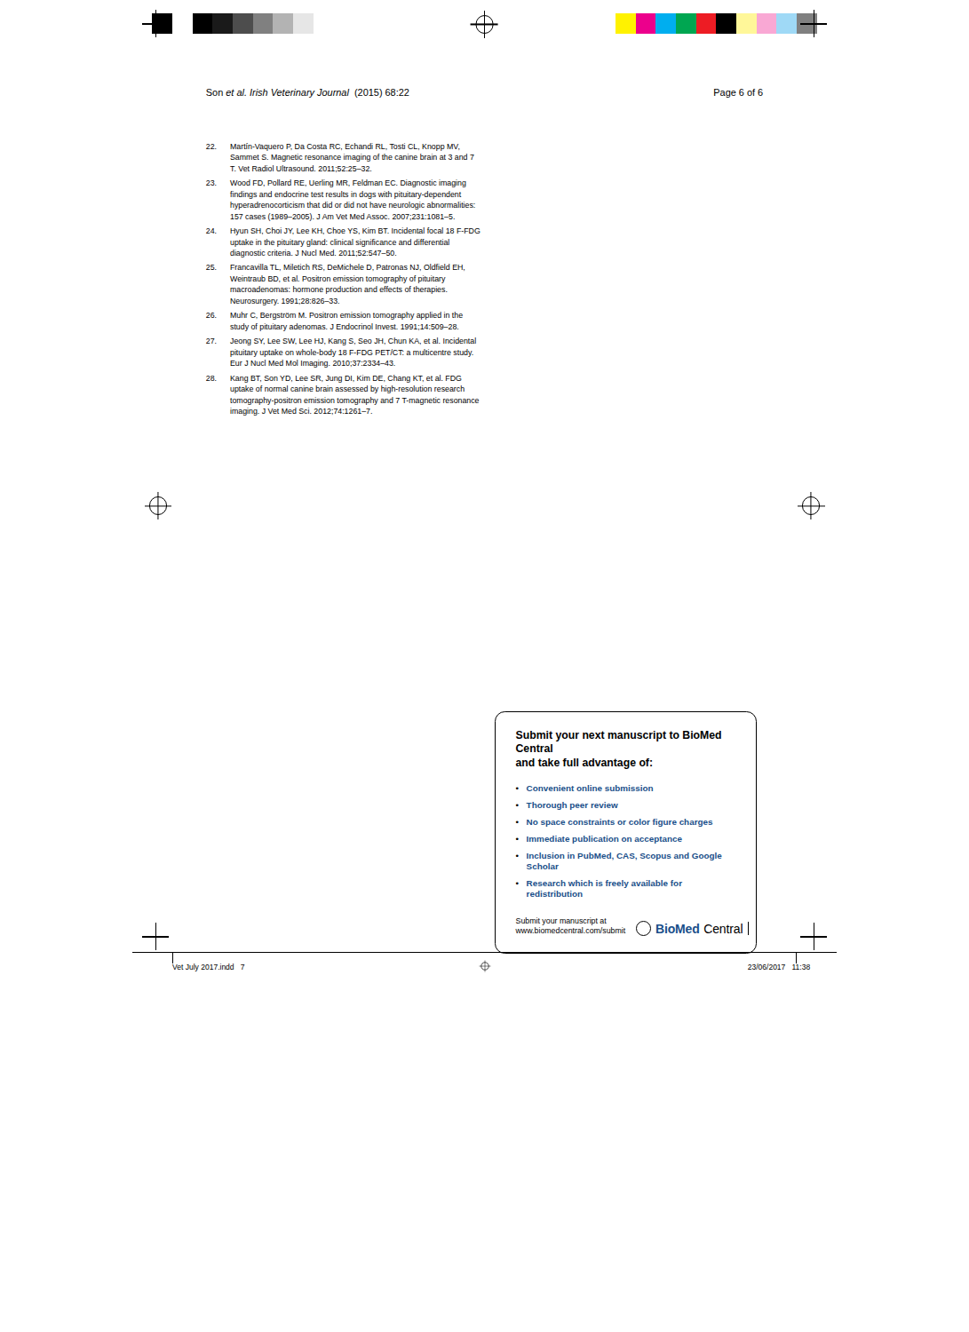Son et al. Irish Veterinary Journal (2015) 68:22
Page 6 of 6
Martín-Vaquero P, Da Costa RC, Echandi RL, Tosti CL, Knopp MV, Sammet S. Magnetic resonance imaging of the canine brain at 3 and 7 T. Vet Radiol Ultrasound. 2011;52:25–32.
Wood FD, Pollard RE, Uerling MR, Feldman EC. Diagnostic imaging findings and endocrine test results in dogs with pituitary-dependent hyperadrenocorticism that did or did not have neurologic abnormalities: 157 cases (1989–2005). J Am Vet Med Assoc. 2007;231:1081–5.
Hyun SH, Choi JY, Lee KH, Choe YS, Kim BT. Incidental focal 18 F-FDG uptake in the pituitary gland: clinical significance and differential diagnostic criteria. J Nucl Med. 2011;52:547–50.
Francavilla TL, Miletich RS, DeMichele D, Patronas NJ, Oldfield EH, Weintraub BD, et al. Positron emission tomography of pituitary macroadenomas: hormone production and effects of therapies. Neurosurgery. 1991;28:826–33.
Muhr C, Bergström M. Positron emission tomography applied in the study of pituitary adenomas. J Endocrinol Invest. 1991;14:509–28.
Jeong SY, Lee SW, Lee HJ, Kang S, Seo JH, Chun KA, et al. Incidental pituitary uptake on whole-body 18 F-FDG PET/CT: a multicentre study. Eur J Nucl Med Mol Imaging. 2010;37:2334–43.
Kang BT, Son YD, Lee SR, Jung DI, Kim DE, Chang KT, et al. FDG uptake of normal canine brain assessed by high-resolution research tomography-positron emission tomography and 7 T-magnetic resonance imaging. J Vet Med Sci. 2012;74:1261–7.
Submit your next manuscript to BioMed Central
and take full advantage of:
Convenient online submission
Thorough peer review
No space constraints or color figure charges
Immediate publication on acceptance
Inclusion in PubMed, CAS, Scopus and Google Scholar
Research which is freely available for redistribution
Submit your manuscript at
www.biomedcentral.com/submit
BioMed Central
Vet July 2017.indd 7
23/06/2017 11:38